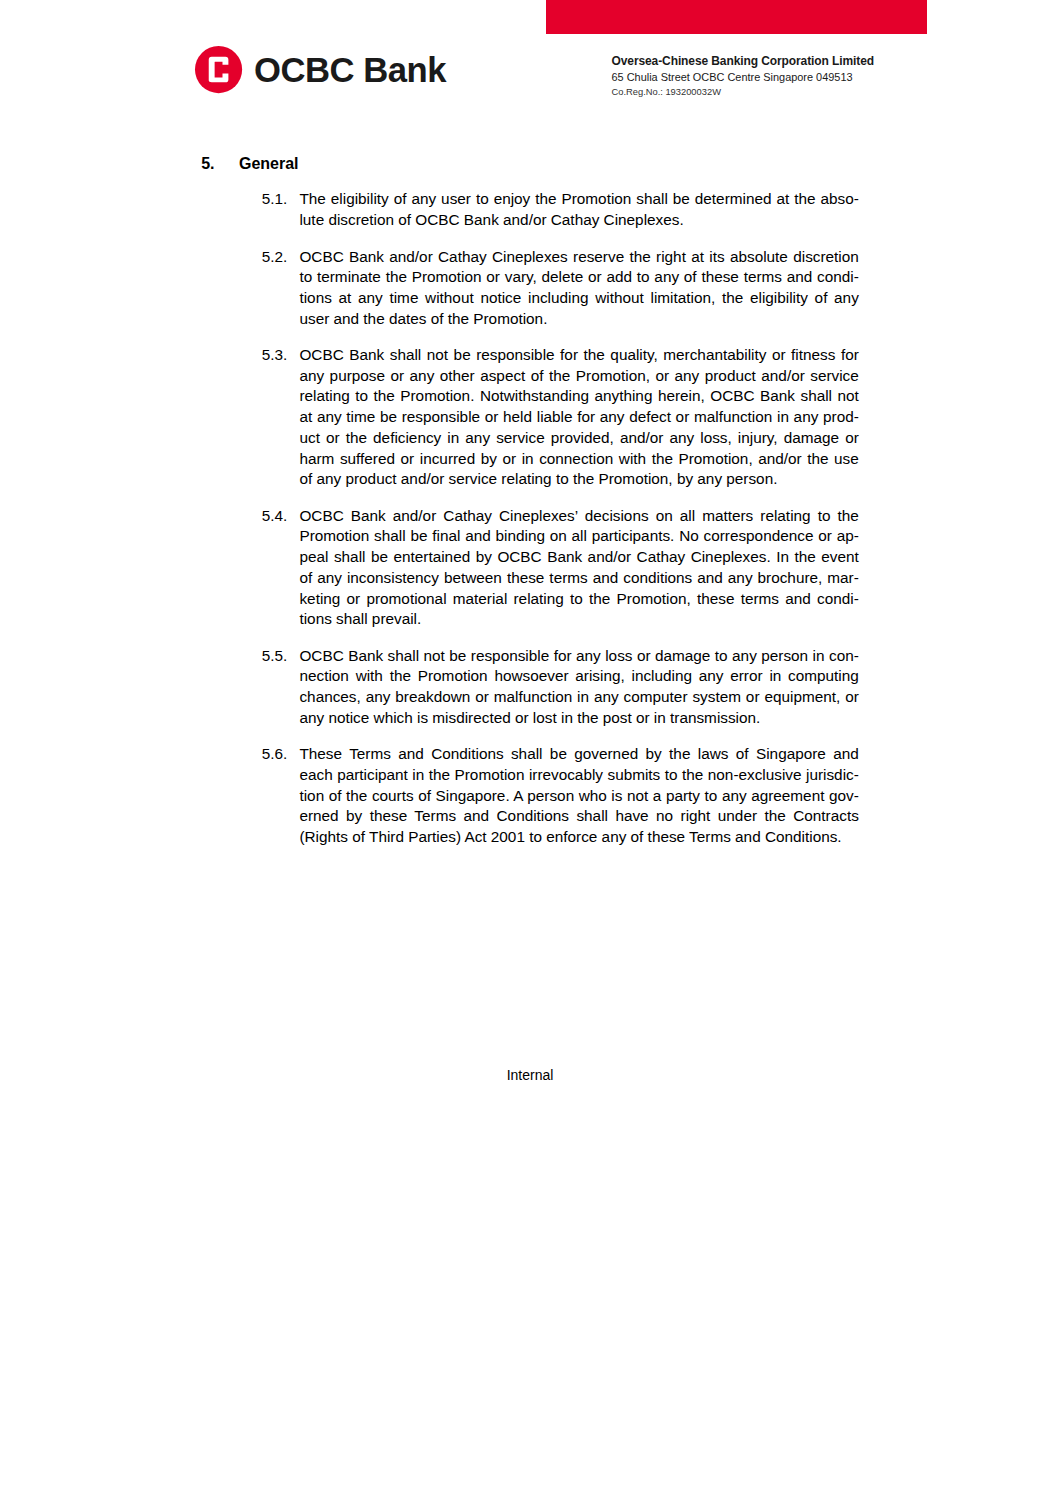OCBC Bank
Oversea-Chinese Banking Corporation Limited
65 Chulia Street OCBC Centre Singapore 049513
Co.Reg.No.: 193200032W
5.
General
5.1. The eligibility of any user to enjoy the Promotion shall be determined at the absolute discretion of OCBC Bank and/or Cathay Cineplexes.
5.2. OCBC Bank and/or Cathay Cineplexes reserve the right at its absolute discretion to terminate the Promotion or vary, delete or add to any of these terms and conditions at any time without notice including without limitation, the eligibility of any user and the dates of the Promotion.
5.3. OCBC Bank shall not be responsible for the quality, merchantability or fitness for any purpose or any other aspect of the Promotion, or any product and/or service relating to the Promotion. Notwithstanding anything herein, OCBC Bank shall not at any time be responsible or held liable for any defect or malfunction in any product or the deficiency in any service provided, and/or any loss, injury, damage or harm suffered or incurred by or in connection with the Promotion, and/or the use of any product and/or service relating to the Promotion, by any person.
5.4. OCBC Bank and/or Cathay Cineplexes’ decisions on all matters relating to the Promotion shall be final and binding on all participants. No correspondence or appeal shall be entertained by OCBC Bank and/or Cathay Cineplexes. In the event of any inconsistency between these terms and conditions and any brochure, marketing or promotional material relating to the Promotion, these terms and conditions shall prevail.
5.5. OCBC Bank shall not be responsible for any loss or damage to any person in connection with the Promotion howsoever arising, including any error in computing chances, any breakdown or malfunction in any computer system or equipment, or any notice which is misdirected or lost in the post or in transmission.
5.6. These Terms and Conditions shall be governed by the laws of Singapore and each participant in the Promotion irrevocably submits to the non-exclusive jurisdiction of the courts of Singapore. A person who is not a party to any agreement governed by these Terms and Conditions shall have no right under the Contracts (Rights of Third Parties) Act 2001 to enforce any of these Terms and Conditions.
Internal